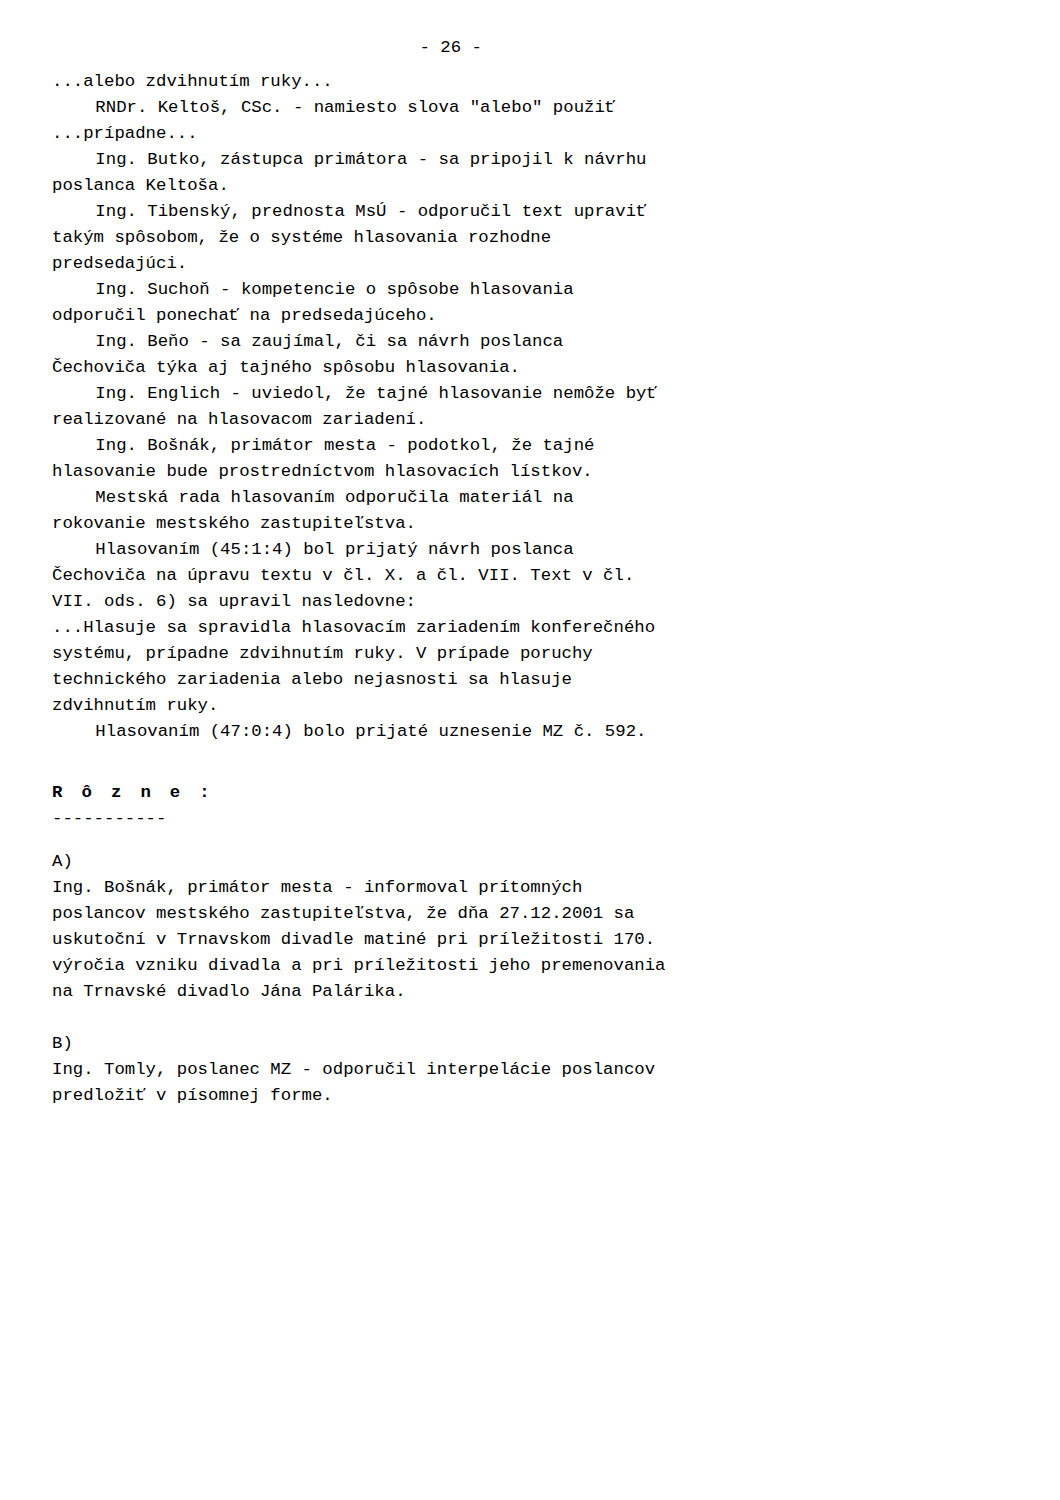- 26 -
...alebo zdvihnutím ruky...
RNDr. Keltoš, CSc. - namiesto slova "alebo" použiť
...prípadne...
Ing. Butko, zástupca primátora - sa pripojil k návrhu
poslanca Keltoša.
Ing. Tibenský, prednosta MsÚ - odporučil text upraviť
takým spôsobom, že o systéme hlasovania rozhodne
predsedajúci.
Ing. Suchoň - kompetencie o spôsobe hlasovania
odporučil ponechať na predsedajúceho.
Ing. Beňo - sa zaujímal, či sa návrh poslanca
Čechoviča týka aj tajného spôsobu hlasovania.
Ing. Englich - uviedol, že tajné hlasovanie nemôže byť
realizované na hlasovacom zariadení.
Ing. Bošnák, primátor mesta - podotkol, že tajné
hlasovanie bude prostredníctvom hlasovacích lístkov.
Mestská rada hlasovaním odporučila materiál na
rokovanie mestského zastupiteľstva.
Hlasovaním (45:1:4) bol prijatý návrh poslanca
Čechoviča na úpravu textu v čl. X. a čl. VII. Text v čl.
VII. ods. 6) sa upravil nasledovne:
...Hlasuje sa spravidla hlasovacím zariadením konferečného
systému, prípadne zdvihnutím ruky. V prípade poruchy
technického zariadenia alebo nejasnosti sa hlasuje
zdvihnutím ruky.
Hlasovaním (47:0:4) bolo prijaté uznesenie MZ č. 592.
R ô z n e :
-----------
A)
Ing. Bošnák, primátor mesta - informoval prítomných
poslancov mestského zastupiteľstva, že dňa 27.12.2001 sa
uskutoční v Trnavskom divadle matiné pri príležitosti 170.
výročia vzniku divadla a pri príležitosti jeho premenovania
na Trnavské divadlo Jána Palárika.
B)
Ing. Tomly, poslanec MZ - odporučil interpelácie poslancov
predložiť v písomnej forme.